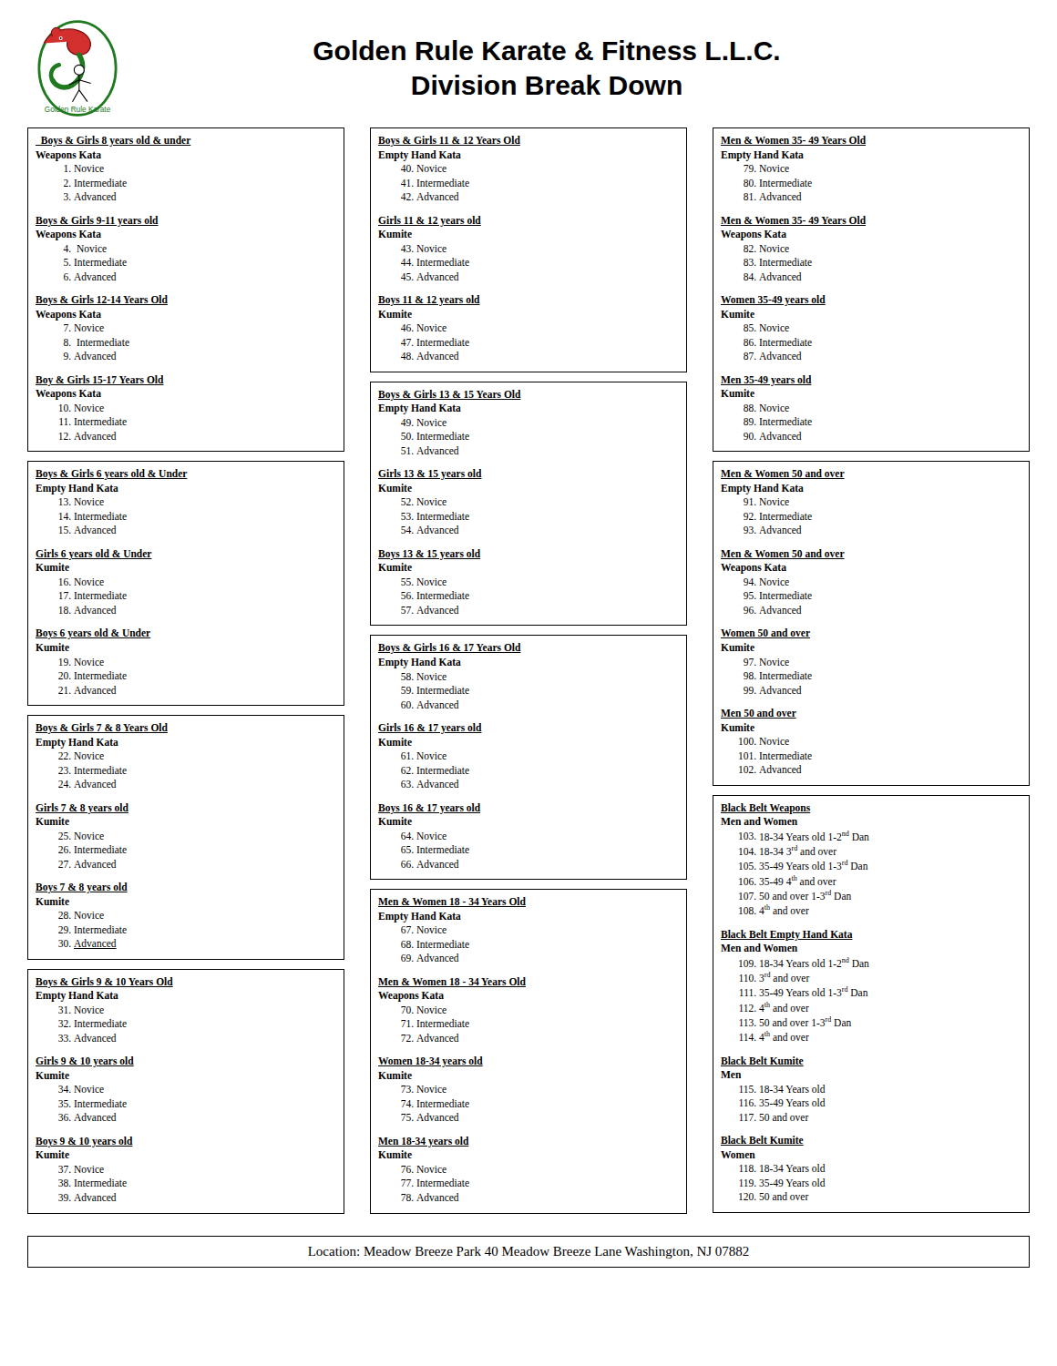Golden Rule Karate
Golden Rule Karate & Fitness L.L.C.
Division Break Down
Boys & Girls 8 years old & under
Weapons Kata
Novice
Intermediate
Advanced
Boys & Girls 9-11 years old
Weapons Kata
Novice
Intermediate
Advanced
Boys & Girls 12-14 Years Old
Weapons Kata
Novice
Intermediate
Advanced
Boy & Girls 15-17 Years Old
Weapons Kata
Novice
Intermediate
Advanced
Boys & Girls 6 years old & Under
Empty Hand Kata
Novice
Intermediate
Advanced
Girls 6 years old & Under
Kumite
Novice
Intermediate
Advanced
Boys 6 years old & Under
Kumite
Novice
Intermediate
Advanced
Boys & Girls 7 & 8 Years Old
Empty Hand Kata
Novice
Intermediate
Advanced
Girls 7 & 8 years old
Kumite
Novice
Intermediate
Advanced
Boys 7 & 8 years old
Kumite
Novice
Intermediate
Advanced
Boys & Girls 9 & 10 Years Old
Empty Hand Kata
Novice
Intermediate
Advanced
Girls 9 & 10 years old
Kumite
Novice
Intermediate
Advanced
Boys 9 & 10 years old
Kumite
Novice
Intermediate
Advanced
Boys & Girls 11 & 12 Years Old
Empty Hand Kata
Novice
Intermediate
Advanced
Girls 11 & 12 years old
Kumite
Novice
Intermediate
Advanced
Boys 11 & 12 years old
Kumite
Novice
Intermediate
Advanced
Boys & Girls 13 & 15 Years Old
Empty Hand Kata
Novice
Intermediate
Advanced
Girls 13 & 15 years old
Kumite
Novice
Intermediate
Advanced
Boys 13 & 15 years old
Kumite
Novice
Intermediate
Advanced
Boys & Girls 16 & 17 Years Old
Empty Hand Kata
Novice
Intermediate
Advanced
Girls 16 & 17 years old
Kumite
Novice
Intermediate
Advanced
Boys 16 & 17 years old
Kumite
Novice
Intermediate
Advanced
Men & Women 18 - 34 Years Old
Empty Hand Kata
Novice
Intermediate
Advanced
Men & Women 18 - 34 Years Old
Weapons Kata
Novice
Intermediate
Advanced
Women 18-34 years old
Kumite
Novice
Intermediate
Advanced
Men 18-34 years old
Kumite
Novice
Intermediate
Advanced
Men & Women 35- 49 Years Old
Empty Hand Kata
Novice
Intermediate
Advanced
Men & Women 35- 49 Years Old
Weapons Kata
Novice
Intermediate
Advanced
Women 35-49 years old
Kumite
Novice
Intermediate
Advanced
Men 35-49 years old
Kumite
Novice
Intermediate
Advanced
Men & Women 50 and over
Empty Hand Kata
Novice
Intermediate
Advanced
Men & Women 50 and over
Weapons Kata
Novice
Intermediate
Advanced
Women 50 and over
Kumite
Novice
Intermediate
Advanced
Men 50 and over
Kumite
Novice
Intermediate
Advanced
Black Belt Weapons
Men and Women
18-34 Years old 1-2nd Dan
18-34 3rd and over
35-49 Years old 1-3rd Dan
35-49 4th and over
50 and over 1-3rd Dan
4th and over
Black Belt Empty Hand Kata
Men and Women
18-34 Years old 1-2nd Dan
3rd and over
35-49 Years old 1-3rd Dan
4th and over
50 and over 1-3rd Dan
4th and over
Black Belt Kumite
Men
18-34 Years old
35-49 Years old
50 and over
Black Belt Kumite
Women
18-34 Years old
35-49 Years old
50 and over
Location: Meadow Breeze Park 40 Meadow Breeze Lane Washington, NJ 07882